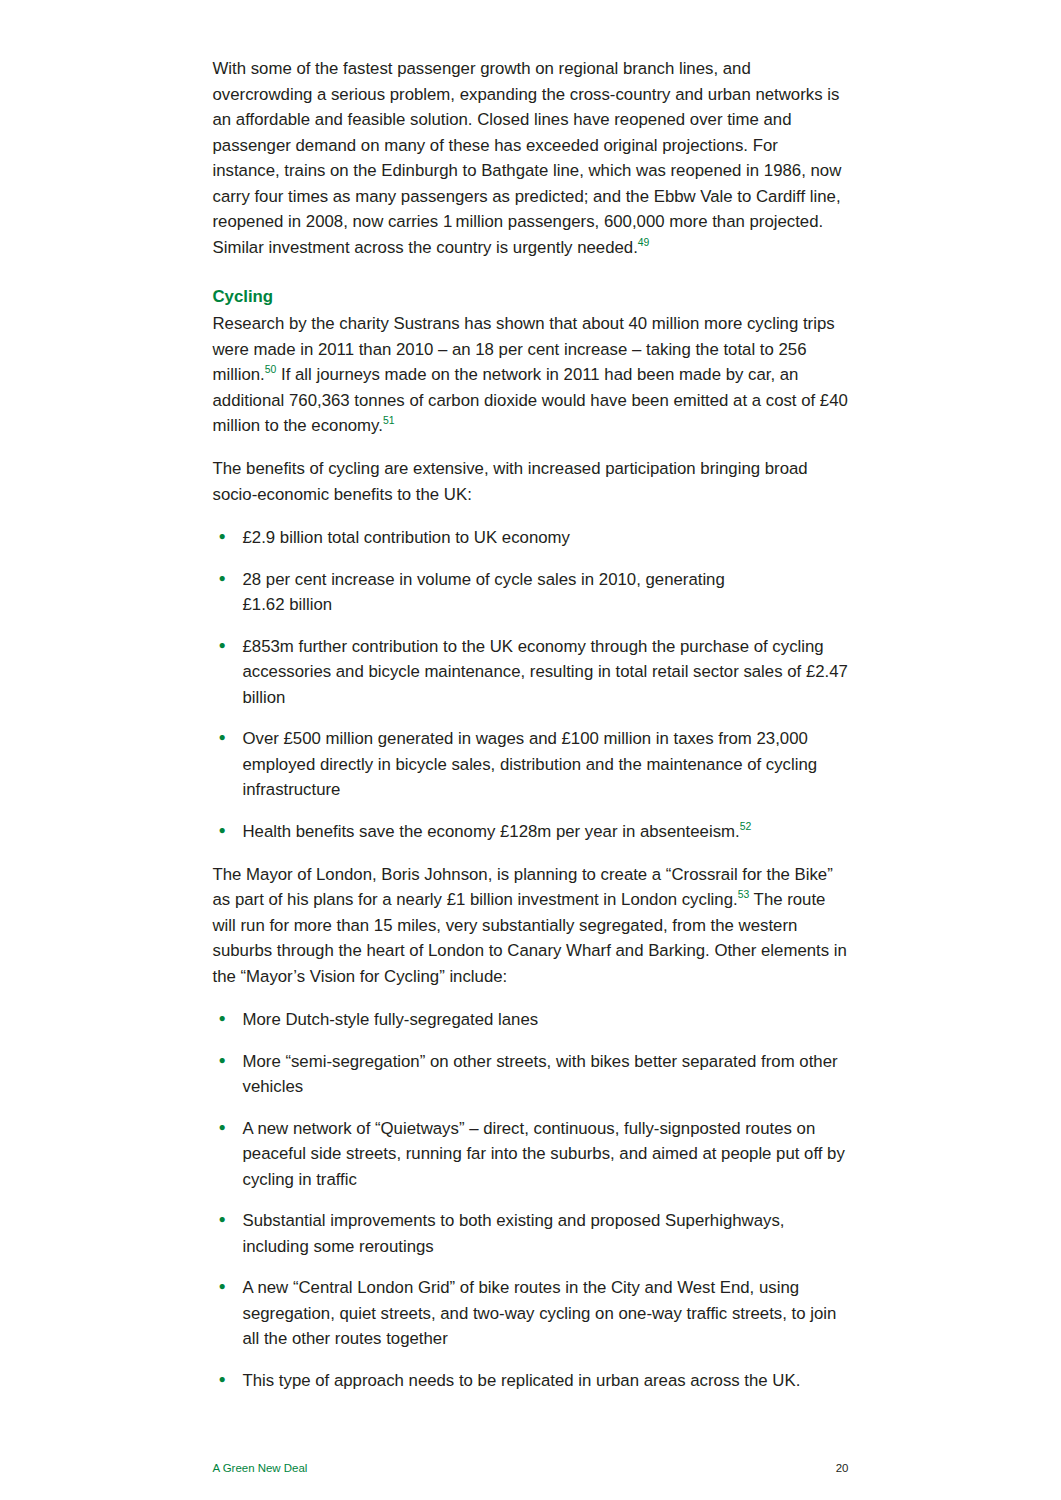With some of the fastest passenger growth on regional branch lines, and overcrowding a serious problem, expanding the cross-country and urban networks is an affordable and feasible solution. Closed lines have reopened over time and passenger demand on many of these has exceeded original projections. For instance, trains on the Edinburgh to Bathgate line, which was reopened in 1986, now carry four times as many passengers as predicted; and the Ebbw Vale to Cardiff line, reopened in 2008, now carries 1 million passengers, 600,000 more than projected. Similar investment across the country is urgently needed.49
Cycling
Research by the charity Sustrans has shown that about 40 million more cycling trips were made in 2011 than 2010 – an 18 per cent increase – taking the total to 256 million.50 If all journeys made on the network in 2011 had been made by car, an additional 760,363 tonnes of carbon dioxide would have been emitted at a cost of £40 million to the economy.51
The benefits of cycling are extensive, with increased participation bringing broad socio-economic benefits to the UK:
£2.9 billion total contribution to UK economy
28 per cent increase in volume of cycle sales in 2010, generating
£1.62 billion
£853m further contribution to the UK economy through the purchase of cycling accessories and bicycle maintenance, resulting in total retail sector sales of £2.47 billion
Over £500 million generated in wages and £100 million in taxes from 23,000 employed directly in bicycle sales, distribution and the maintenance of cycling infrastructure
Health benefits save the economy £128m per year in absenteeism.52
The Mayor of London, Boris Johnson, is planning to create a “Crossrail for the Bike” as part of his plans for a nearly £1 billion investment in London cycling.53 The route will run for more than 15 miles, very substantially segregated, from the western suburbs through the heart of London to Canary Wharf and Barking. Other elements in the “Mayor’s Vision for Cycling” include:
More Dutch-style fully-segregated lanes
More “semi-segregation” on other streets, with bikes better separated from other vehicles
A new network of “Quietways” – direct, continuous, fully-signposted routes on peaceful side streets, running far into the suburbs, and aimed at people put off by cycling in traffic
Substantial improvements to both existing and proposed Superhighways, including some reroutings
A new “Central London Grid” of bike routes in the City and West End, using segregation, quiet streets, and two-way cycling on one-way traffic streets, to join all the other routes together
This type of approach needs to be replicated in urban areas across the UK.
A Green New Deal 20